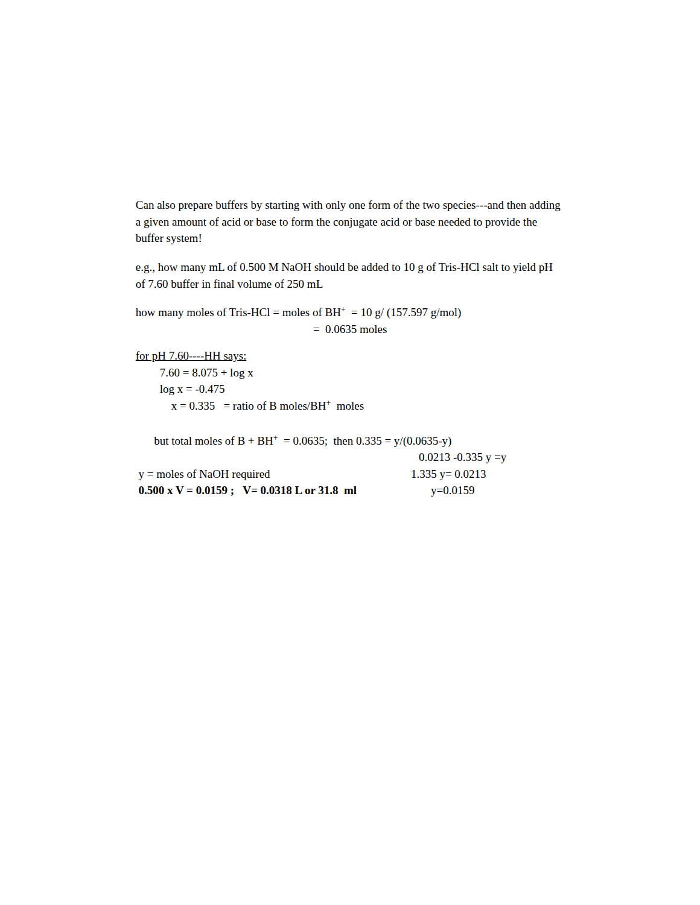Can also prepare buffers by starting with only one form of the two species---and then adding a given amount of acid or base to form the conjugate acid or base needed to provide the buffer system!
e.g., how many mL of 0.500 M NaOH should be added to 10 g of Tris-HCl salt to yield pH of 7.60 buffer in final volume of 250 mL
how many moles of Tris-HCl = moles of BH+ = 10 g/ (157.597 g/mol)
= 0.0635 moles
for pH 7.60----HH says:
7.60 = 8.075 + log x
log x = -0.475
x = 0.335 = ratio of B moles/BH+ moles
but total moles of B + BH+ = 0.0635; then 0.335 = y/(0.0635-y)
0.0213 -0.335 y =y
y = moles of NaOH required
1.335 y= 0.0213
0.500 x V = 0.0159 ; V= 0.0318 L or 31.8 ml
y=0.0159